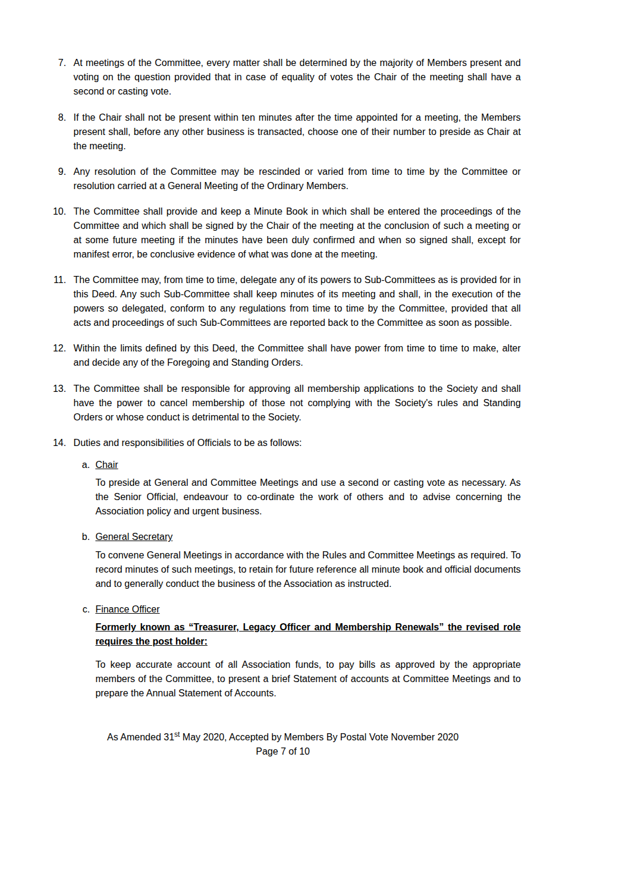At meetings of the Committee, every matter shall be determined by the majority of Members present and voting on the question provided that in case of equality of votes the Chair of the meeting shall have a second or casting vote.
If the Chair shall not be present within ten minutes after the time appointed for a meeting, the Members present shall, before any other business is transacted, choose one of their number to preside as Chair at the meeting.
Any resolution of the Committee may be rescinded or varied from time to time by the Committee or resolution carried at a General Meeting of the Ordinary Members.
The Committee shall provide and keep a Minute Book in which shall be entered the proceedings of the Committee and which shall be signed by the Chair of the meeting at the conclusion of such a meeting or at some future meeting if the minutes have been duly confirmed and when so signed shall, except for manifest error, be conclusive evidence of what was done at the meeting.
The Committee may, from time to time, delegate any of its powers to Sub-Committees as is provided for in this Deed. Any such Sub-Committee shall keep minutes of its meeting and shall, in the execution of the powers so delegated, conform to any regulations from time to time by the Committee, provided that all acts and proceedings of such Sub-Committees are reported back to the Committee as soon as possible.
Within the limits defined by this Deed, the Committee shall have power from time to time to make, alter and decide any of the Foregoing and Standing Orders.
The Committee shall be responsible for approving all membership applications to the Society and shall have the power to cancel membership of those not complying with the Society's rules and Standing Orders or whose conduct is detrimental to the Society.
Duties and responsibilities of Officials to be as follows:
Chair
To preside at General and Committee Meetings and use a second or casting vote as necessary. As the Senior Official, endeavour to co-ordinate the work of others and to advise concerning the Association policy and urgent business.
General Secretary
To convene General Meetings in accordance with the Rules and Committee Meetings as required. To record minutes of such meetings, to retain for future reference all minute book and official documents and to generally conduct the business of the Association as instructed.
Finance Officer
Formerly known as “Treasurer, Legacy Officer and Membership Renewals” the revised role requires the post holder:
To keep accurate account of all Association funds, to pay bills as approved by the appropriate members of the Committee, to present a brief Statement of accounts at Committee Meetings and to prepare the Annual Statement of Accounts.
As Amended 31st May 2020, Accepted by Members By Postal Vote November 2020
Page 7 of 10